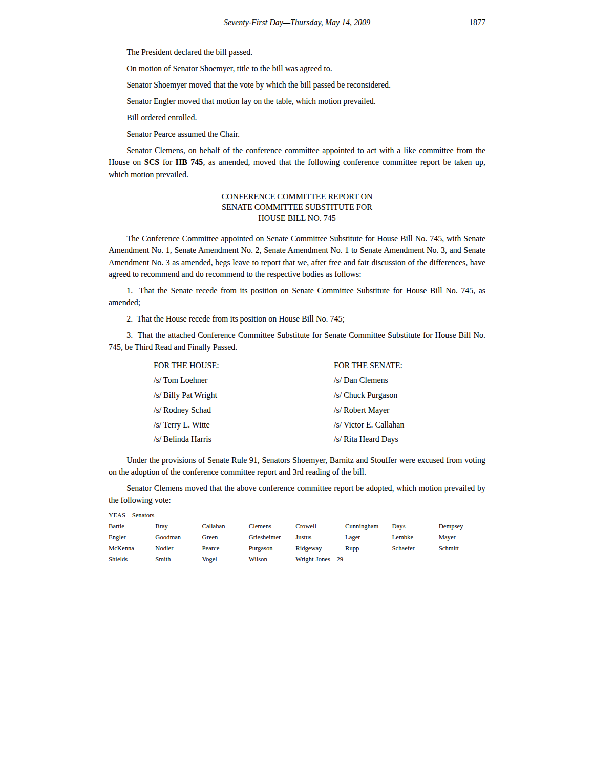Seventy-First Day—Thursday, May 14, 2009 1877
The President declared the bill passed.
On motion of Senator Shoemyer, title to the bill was agreed to.
Senator Shoemyer moved that the vote by which the bill passed be reconsidered.
Senator Engler moved that motion lay on the table, which motion prevailed.
Bill ordered enrolled.
Senator Pearce assumed the Chair.
Senator Clemens, on behalf of the conference committee appointed to act with a like committee from the House on SCS for HB 745, as amended, moved that the following conference committee report be taken up, which motion prevailed.
Conference Committee Report on
Senate Committee Substitute for
House Bill No. 745
The Conference Committee appointed on Senate Committee Substitute for House Bill No. 745, with Senate Amendment No. 1, Senate Amendment No. 2, Senate Amendment No. 1 to Senate Amendment No. 3, and Senate Amendment No. 3 as amended, begs leave to report that we, after free and fair discussion of the differences, have agreed to recommend and do recommend to the respective bodies as follows:
1. That the Senate recede from its position on Senate Committee Substitute for House Bill No. 745, as amended;
2. That the House recede from its position on House Bill No. 745;
3. That the attached Conference Committee Substitute for Senate Committee Substitute for House Bill No. 745, be Third Read and Finally Passed.
| FOR THE HOUSE: | FOR THE SENATE: |
| /s/ Tom Loehner | /s/ Dan Clemens |
| /s/ Billy Pat Wright | /s/ Chuck Purgason |
| /s/ Rodney Schad | /s/ Robert Mayer |
| /s/ Terry L. Witte | /s/ Victor E. Callahan |
| /s/ Belinda Harris | /s/ Rita Heard Days |
Under the provisions of Senate Rule 91, Senators Shoemyer, Barnitz and Stouffer were excused from voting on the adoption of the conference committee report and 3rd reading of the bill.
Senator Clemens moved that the above conference committee report be adopted, which motion prevailed by the following vote:
YEAS—Senators
| Bartle | Bray | Callahan | Clemens | Crowell | Cunningham | Days | Dempsey |
| Engler | Goodman | Green | Griesheimer | Justus | Lager | Lembke | Mayer |
| McKenna | Nodler | Pearce | Purgason | Ridgeway | Rupp | Schaefer | Schmitt |
| Shields | Smith | Vogel | Wilson | Wright-Jones—29 | | | |